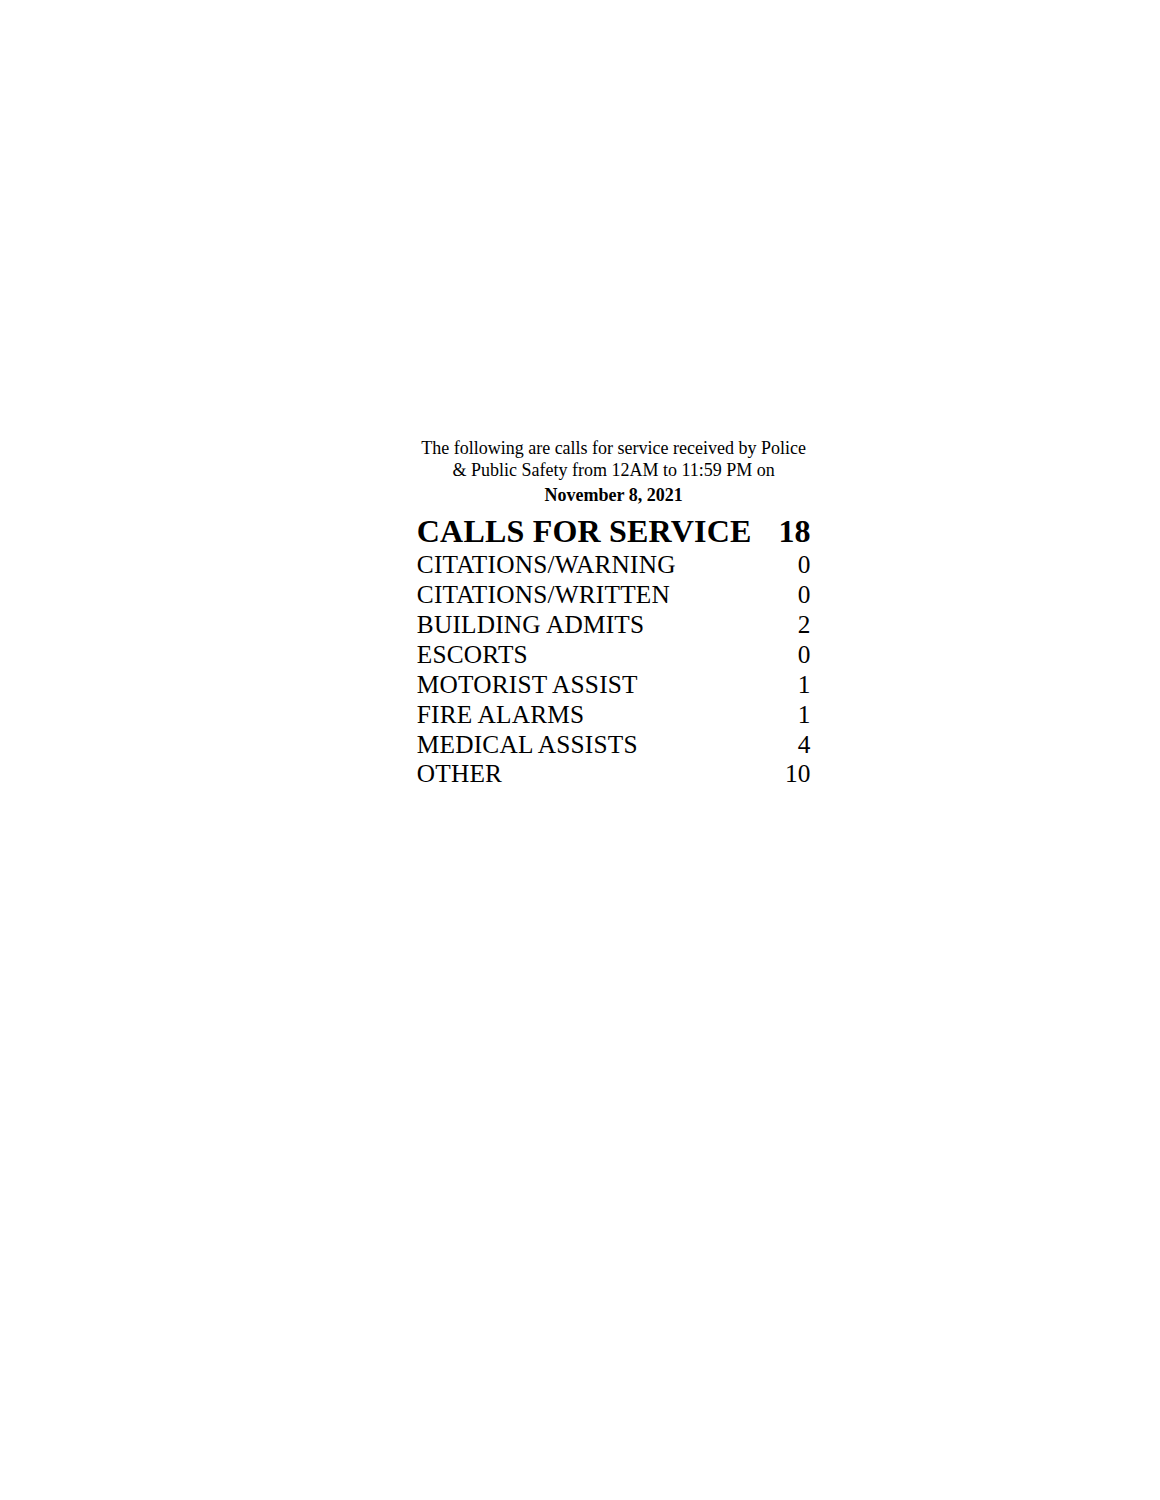The following are calls for service received by Police & Public Safety from 12AM to 11:59 PM on November 8, 2021
| CALLS FOR SERVICE | 18 |
| CITATIONS/WARNING | 0 |
| CITATIONS/WRITTEN | 0 |
| BUILDING ADMITS | 2 |
| ESCORTS | 0 |
| MOTORIST ASSIST | 1 |
| FIRE ALARMS | 1 |
| MEDICAL ASSISTS | 4 |
| OTHER | 10 |